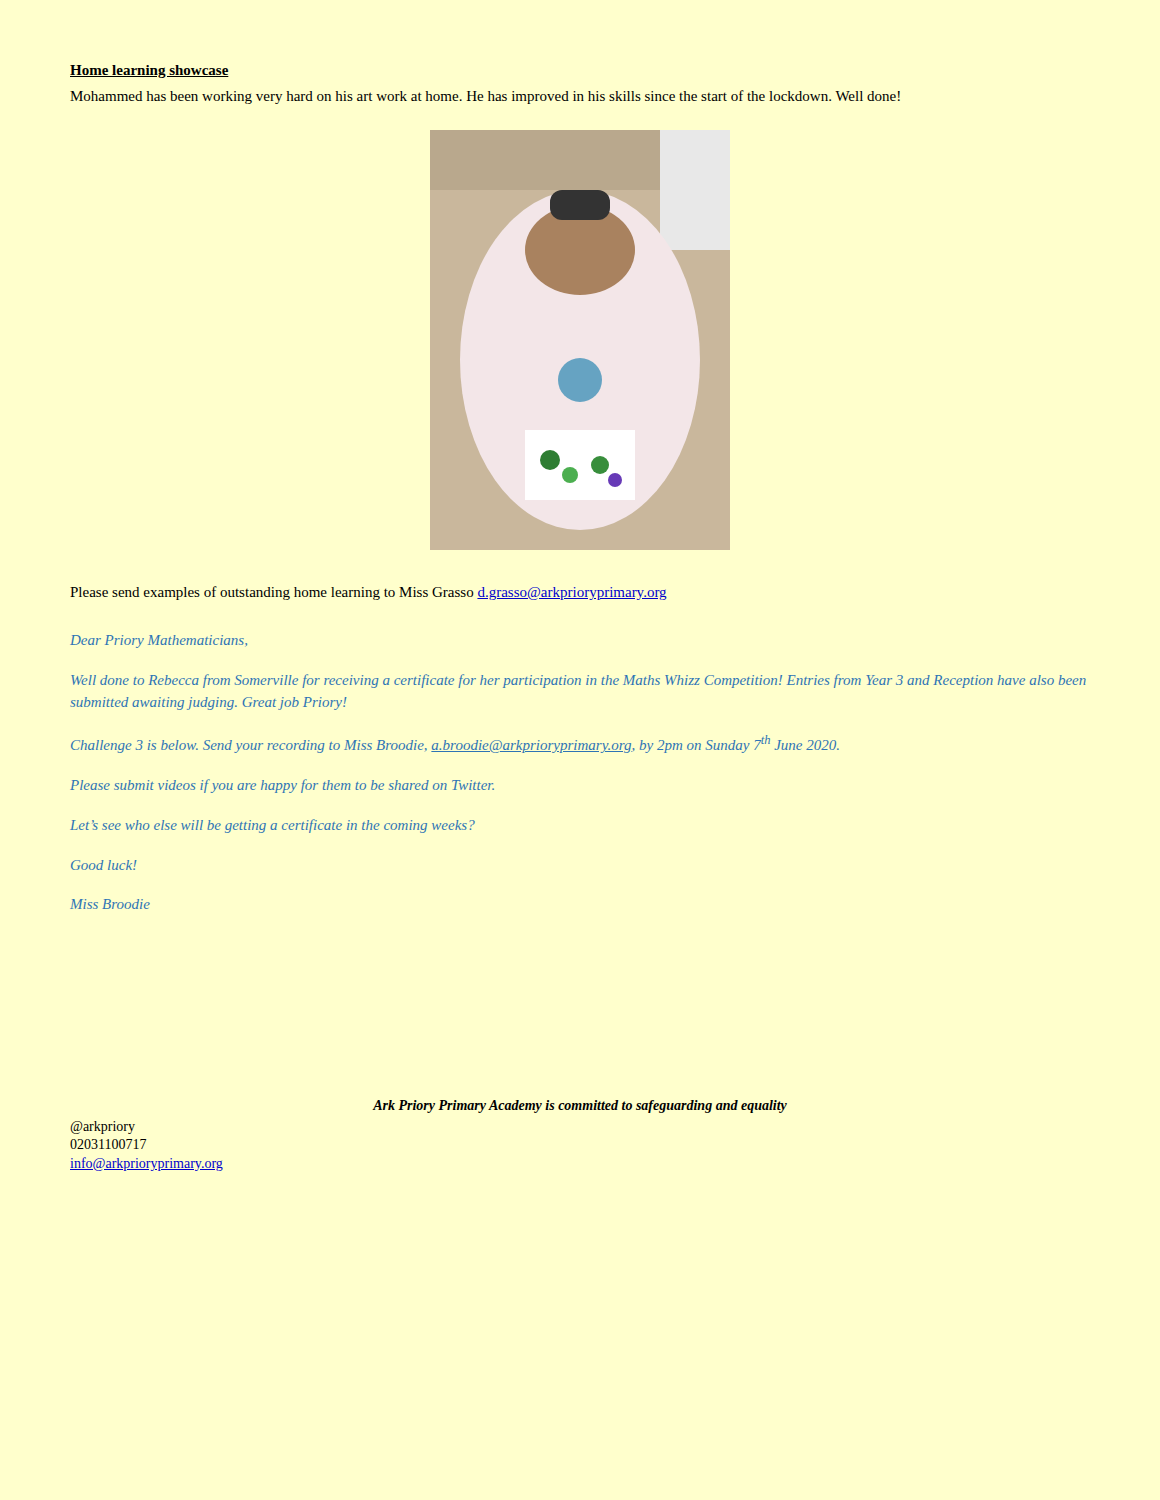Home learning showcase
Mohammed has been working very hard on his art work at home. He has improved in his skills since the start of the lockdown. Well done!
Please send examples of outstanding home learning to Miss Grasso d.grasso@arkprioryprimary.org
Dear Priory Mathematicians,
Well done to Rebecca from Somerville for receiving a certificate for her participation in the Maths Whizz Competition! Entries from Year 3 and Reception have also been submitted awaiting judging. Great job Priory!
Challenge 3 is below. Send your recording to Miss Broodie, a.broodie@arkprioryprimary.org, by 2pm on Sunday 7th June 2020.
Please submit videos if you are happy for them to be shared on Twitter.
Let’s see who else will be getting a certificate in the coming weeks?
Good luck!
Miss Broodie
Ark Priory Primary Academy is committed to safeguarding and equality
@arkpriory
02031100717
info@arkprioryprimary.org